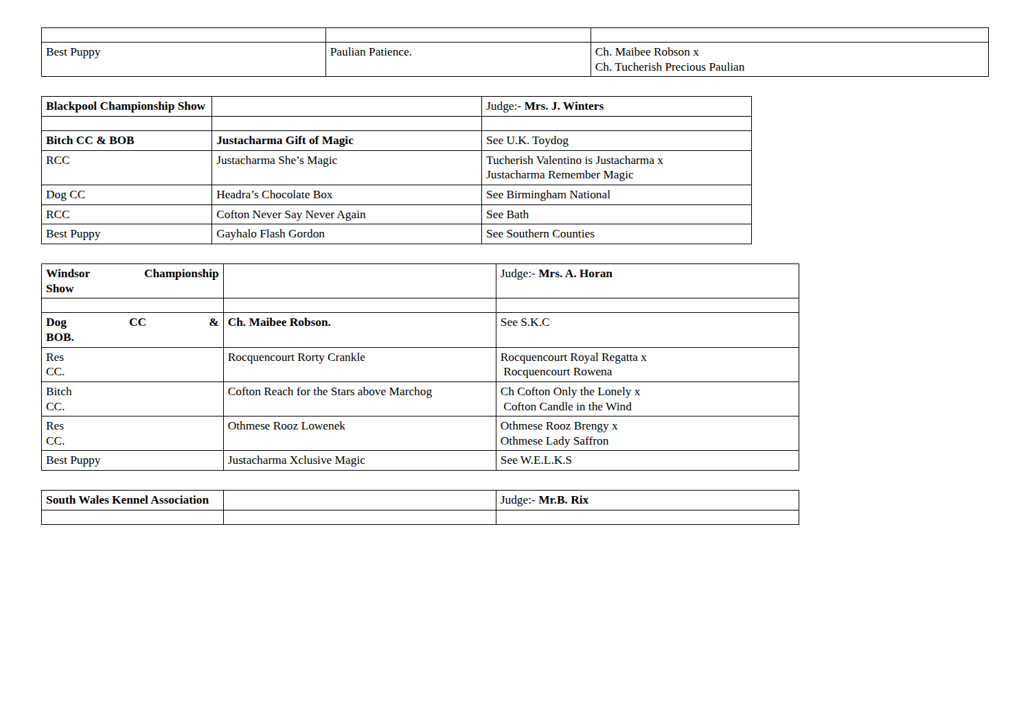| Best Puppy | Paulian Patience. | Ch. Maibee Robson x Ch. Tucherish Precious Paulian |
| Blackpool Championship Show | | Judge:- Mrs. J. Winters |
| Bitch CC & BOB | Justacharma Gift of Magic | See U.K. Toydog |
| RCC | Justacharma She’s Magic | Tucherish Valentino is Justacharma x Justacharma Remember Magic |
| Dog CC | Headra’s Chocolate Box | See Birmingham National |
| RCC | Cofton Never Say Never Again | See Bath |
| Best Puppy | Gayhalo Flash Gordon | See Southern Counties |
| Windsor Championship Show | | Judge:- Mrs. A. Horan |
| Dog CC & BOB. | Ch. Maibee Robson. | See S.K.C |
| Res CC. | Rocquencourt Rorty Crankle | Rocquencourt Royal Regatta x Rocquencourt Rowena |
| Bitch CC. | Cofton Reach for the Stars above Marchog | Ch Cofton Only the Lonely x Cofton Candle in the Wind |
| Res CC. | Othmese Rooz Lowenek | Othmese Rooz Brengy x Othmese Lady Saffron |
| Best Puppy | Justacharma Xclusive Magic | See W.E.L.K.S |
| South Wales Kennel Association | | Judge:- Mr.B. Rix |